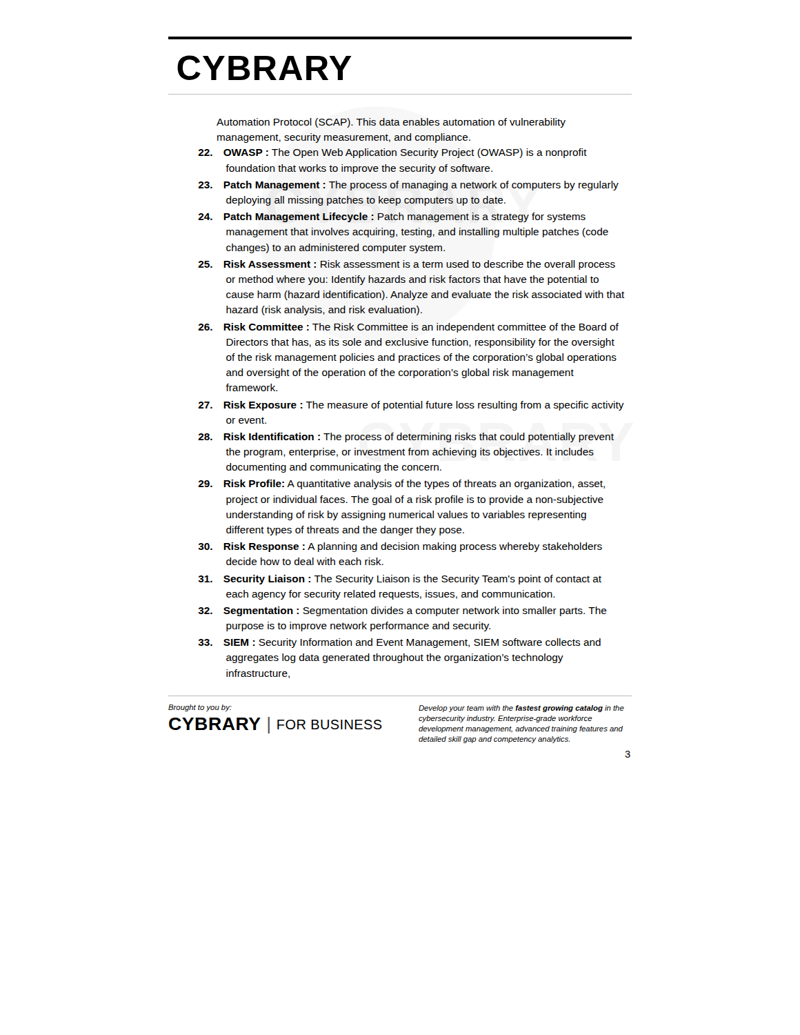CYBRARY
CYBRARY
CYBRARY
Automation Protocol (SCAP). This data enables automation of vulnerability management, security measurement, and compliance.
22. OWASP : The Open Web Application Security Project (OWASP) is a nonprofit foundation that works to improve the security of software.
23. Patch Management : The process of managing a network of computers by regularly deploying all missing patches to keep computers up to date.
24. Patch Management Lifecycle : Patch management is a strategy for systems management that involves acquiring, testing, and installing multiple patches (code changes) to an administered computer system.
25. Risk Assessment : Risk assessment is a term used to describe the overall process or method where you: Identify hazards and risk factors that have the potential to cause harm (hazard identification). Analyze and evaluate the risk associated with that hazard (risk analysis, and risk evaluation).
26. Risk Committee : The Risk Committee is an independent committee of the Board of Directors that has, as its sole and exclusive function, responsibility for the oversight of the risk management policies and practices of the corporation’s global operations and oversight of the operation of the corporation’s global risk management framework.
27. Risk Exposure : The measure of potential future loss resulting from a specific activity or event.
28. Risk Identification : The process of determining risks that could potentially prevent the program, enterprise, or investment from achieving its objectives. It includes documenting and communicating the concern.
29. Risk Profile: A quantitative analysis of the types of threats an organization, asset, project or individual faces. The goal of a risk profile is to provide a non-subjective understanding of risk by assigning numerical values to variables representing different types of threats and the danger they pose.
30. Risk Response : A planning and decision making process whereby stakeholders decide how to deal with each risk.
31. Security Liaison : The Security Liaison is the Security Team's point of contact at each agency for security related requests, issues, and communication.
32. Segmentation : Segmentation divides a computer network into smaller parts. The purpose is to improve network performance and security.
33. SIEM : Security Information and Event Management, SIEM software collects and aggregates log data generated throughout the organization’s technology infrastructure,
Brought to you by:
CYBRARY | FOR BUSINESS
Develop your team with the fastest growing catalog in the cybersecurity industry. Enterprise-grade workforce development management, advanced training features and detailed skill gap and competency analytics.
3